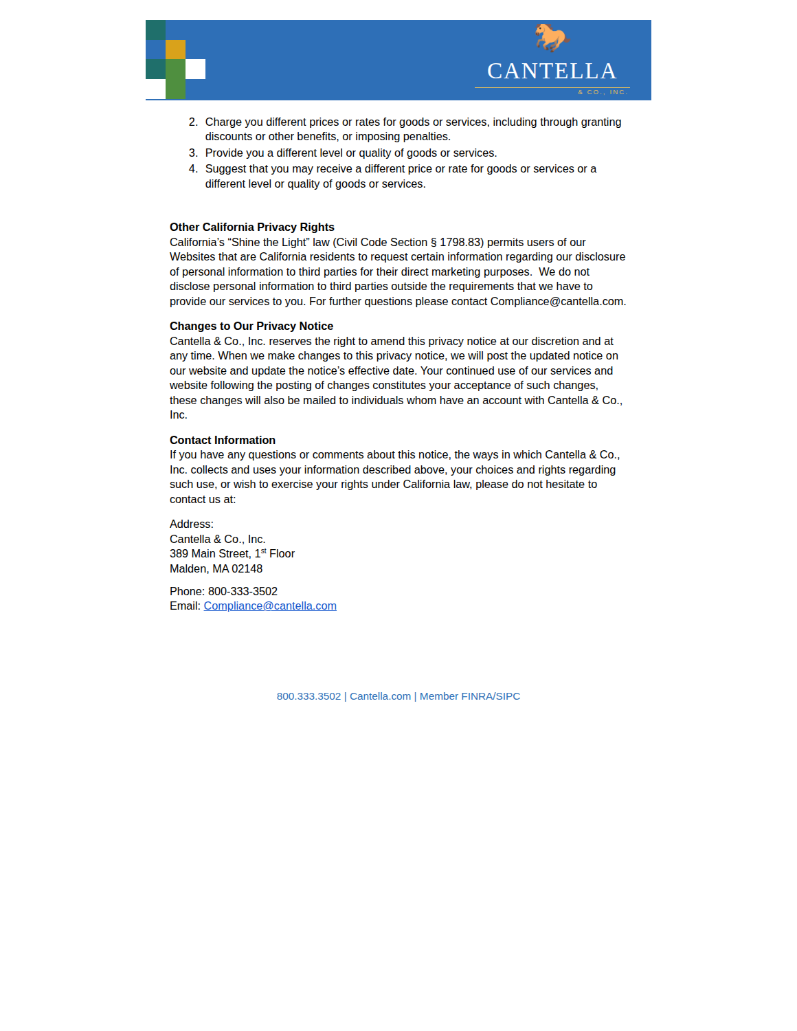🐎 CANTELLA & CO., INC.
Charge you different prices or rates for goods or services, including through granting discounts or other benefits, or imposing penalties.
Provide you a different level or quality of goods or services.
Suggest that you may receive a different price or rate for goods or services or a different level or quality of goods or services.
Other California Privacy Rights
California’s “Shine the Light” law (Civil Code Section § 1798.83) permits users of our Websites that are California residents to request certain information regarding our disclosure of personal information to third parties for their direct marketing purposes. We do not disclose personal information to third parties outside the requirements that we have to provide our services to you. For further questions please contact Compliance@cantella.com.
Changes to Our Privacy Notice
Cantella & Co., Inc. reserves the right to amend this privacy notice at our discretion and at any time. When we make changes to this privacy notice, we will post the updated notice on our website and update the notice’s effective date. Your continued use of our services and website following the posting of changes constitutes your acceptance of such changes, these changes will also be mailed to individuals whom have an account with Cantella & Co., Inc.
Contact Information
If you have any questions or comments about this notice, the ways in which Cantella & Co., Inc. collects and uses your information described above, your choices and rights regarding such use, or wish to exercise your rights under California law, please do not hesitate to contact us at:
Address:
Cantella & Co., Inc.
389 Main Street, 1st Floor
Malden, MA 02148
Phone: 800-333-3502
Email: Compliance@cantella.com
800.333.3502 | Cantella.com | Member FINRA/SIPC